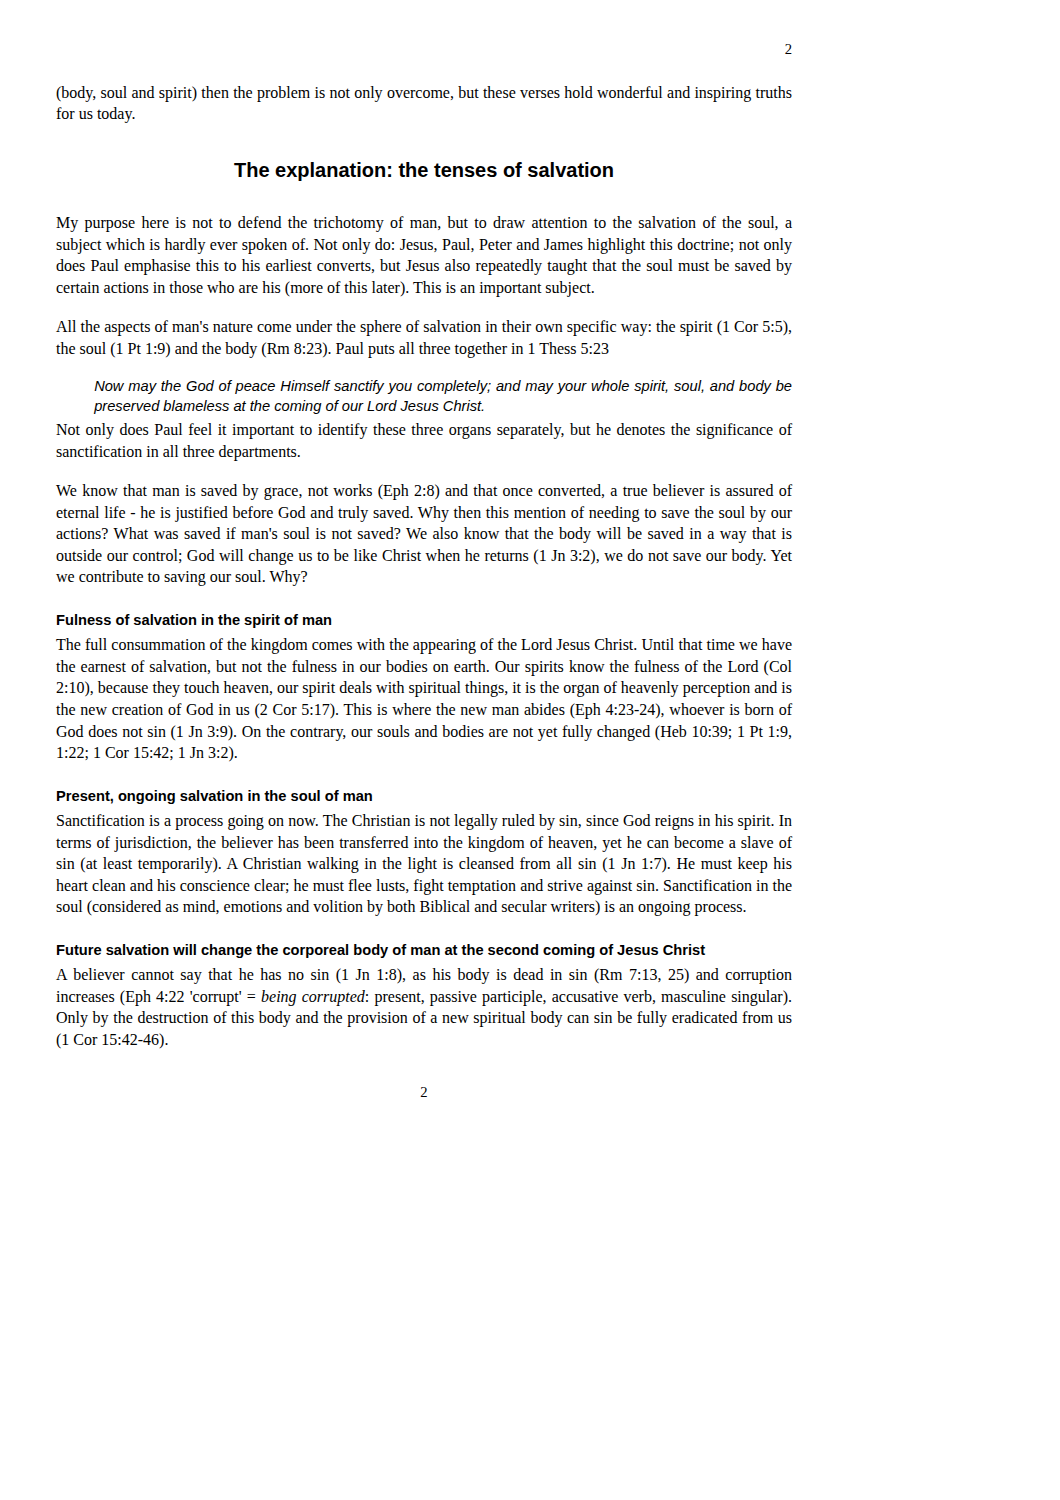2
(body, soul and spirit) then the problem is not only overcome, but these verses hold wonderful and inspiring truths for us today.
The explanation: the tenses of salvation
My purpose here is not to defend the trichotomy of man, but to draw attention to the salvation of the soul, a subject which is hardly ever spoken of. Not only do: Jesus, Paul, Peter and James highlight this doctrine; not only does Paul emphasise this to his earliest converts, but Jesus also repeatedly taught that the soul must be saved by certain actions in those who are his (more of this later). This is an important subject.
All the aspects of man's nature come under the sphere of salvation in their own specific way: the spirit (1 Cor 5:5), the soul (1 Pt 1:9) and the body (Rm 8:23). Paul puts all three together in 1 Thess 5:23
Now may the God of peace Himself sanctify you completely; and may your whole spirit, soul, and body be preserved blameless at the coming of our Lord Jesus Christ.
Not only does Paul feel it important to identify these three organs separately, but he denotes the significance of sanctification in all three departments.
We know that man is saved by grace, not works (Eph 2:8) and that once converted, a true believer is assured of eternal life - he is justified before God and truly saved. Why then this mention of needing to save the soul by our actions? What was saved if man's soul is not saved? We also know that the body will be saved in a way that is outside our control; God will change us to be like Christ when he returns (1 Jn 3:2), we do not save our body. Yet we contribute to saving our soul. Why?
Fulness of salvation in the spirit of man
The full consummation of the kingdom comes with the appearing of the Lord Jesus Christ. Until that time we have the earnest of salvation, but not the fulness in our bodies on earth. Our spirits know the fulness of the Lord (Col 2:10), because they touch heaven, our spirit deals with spiritual things, it is the organ of heavenly perception and is the new creation of God in us (2 Cor 5:17). This is where the new man abides (Eph 4:23-24), whoever is born of God does not sin (1 Jn 3:9). On the contrary, our souls and bodies are not yet fully changed (Heb 10:39; 1 Pt 1:9, 1:22; 1 Cor 15:42; 1 Jn 3:2).
Present, ongoing salvation in the soul of man
Sanctification is a process going on now. The Christian is not legally ruled by sin, since God reigns in his spirit. In terms of jurisdiction, the believer has been transferred into the kingdom of heaven, yet he can become a slave of sin (at least temporarily). A Christian walking in the light is cleansed from all sin (1 Jn 1:7). He must keep his heart clean and his conscience clear; he must flee lusts, fight temptation and strive against sin. Sanctification in the soul (considered as mind, emotions and volition by both Biblical and secular writers) is an ongoing process.
Future salvation will change the corporeal body of man at the second coming of Jesus Christ
A believer cannot say that he has no sin (1 Jn 1:8), as his body is dead in sin (Rm 7:13, 25) and corruption increases (Eph 4:22 'corrupt' = being corrupted: present, passive participle, accusative verb, masculine singular). Only by the destruction of this body and the provision of a new spiritual body can sin be fully eradicated from us (1 Cor 15:42-46).
2